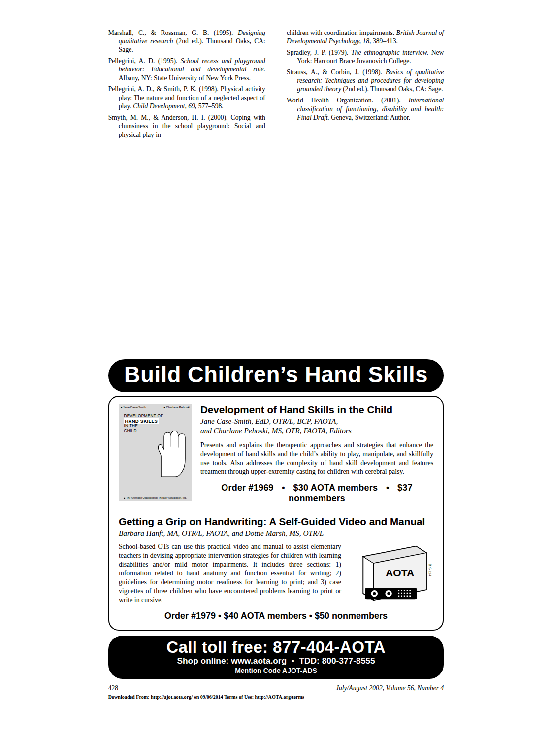Marshall, C., & Rossman, G. B. (1995). Designing qualitative research (2nd ed.). Thousand Oaks, CA: Sage.
Pellegrini, A. D. (1995). School recess and playground behavior: Educational and developmental role. Albany, NY: State University of New York Press.
Pellegrini, A. D., & Smith, P. K. (1998). Physical activity play: The nature and function of a neglected aspect of play. Child Development, 69, 577–598.
Smyth, M. M., & Anderson, H. I. (2000). Coping with clumsiness in the school playground: Social and physical play in
children with coordination impairments. British Journal of Developmental Psychology, 18, 389–413.
Spradley, J. P. (1979). The ethnographic interview. New York: Harcourt Brace Jovanovich College.
Strauss, A., & Corbin, J. (1998). Basics of qualitative research: Techniques and procedures for developing grounded theory (2nd ed.). Thousand Oaks, CA: Sage.
World Health Organization. (2001). International classification of functioning, disability and health: Final Draft. Geneva, Switzerland: Author.
Build Children’s Hand Skills
Jane Case-Smith Charlane Pehoski
DEVELOPMENT OF
HAND SKILLS
IN THE
CHILD
The American Occupational Therapy Association, Inc.
Development of Hand Skills in the Child
Jane Case-Smith, EdD, OTR/L, BCP, FAOTA,
and Charlane Pehoski, MS, OTR, FAOTA, Editors
Presents and explains the therapeutic approaches and strategies that enhance the development of hand skills and the child’s ability to play, manipulate, and skillfully use tools. Also addresses the complexity of hand skill development and features treatment through upper-extremity casting for children with cerebral palsy.
Order #1969 • $30 AOTA members • $37 nonmembers
Getting a Grip on Handwriting: A Self-Guided Video and Manual
Barbara Hanft, MA, OTR/L, FAOTA, and Dottie Marsh, MS, OTR/L
School-based OTs can use this practical video and manual to assist elementary teachers in devising appropriate intervention strategies for children with learning disabilities and/or mild motor impairments. It includes three sections: 1) information related to hand anatomy and function essential for writing; 2) guidelines for determining motor readiness for learning to print; and 3) case vignettes of three children who have encountered problems learning to print or write in cursive.
BK-114
AOTA
Order #1979 • $40 AOTA members • $50 nonmembers
Call toll free: 877-404-AOTA
Shop online: www.aota.org • TDD: 800-377-8555
Mention Code AJOT-ADS
428
July/August 2002, Volume 56, Number 4
Downloaded From: http://ajot.aota.org/ on 09/06/2014 Terms of Use: http://AOTA.org/terms